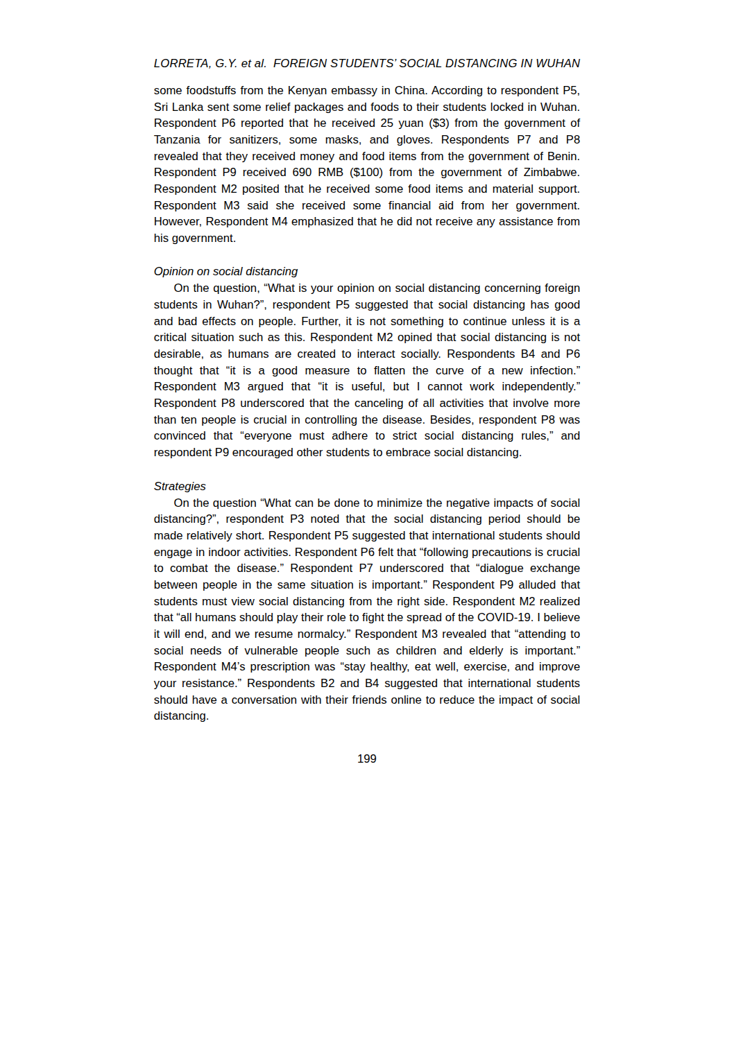LORRETA, G.Y. et al. FOREIGN STUDENTS’ SOCIAL DISTANCING IN WUHAN
some foodstuffs from the Kenyan embassy in China. According to respondent P5, Sri Lanka sent some relief packages and foods to their students locked in Wuhan. Respondent P6 reported that he received 25 yuan ($3) from the government of Tanzania for sanitizers, some masks, and gloves. Respondents P7 and P8 revealed that they received money and food items from the government of Benin. Respondent P9 received 690 RMB ($100) from the government of Zimbabwe. Respondent M2 posited that he received some food items and material support. Respondent M3 said she received some financial aid from her government. However, Respondent M4 emphasized that he did not receive any assistance from his government.
Opinion on social distancing
On the question, “What is your opinion on social distancing concerning foreign students in Wuhan?”, respondent P5 suggested that social distancing has good and bad effects on people. Further, it is not something to continue unless it is a critical situation such as this. Respondent M2 opined that social distancing is not desirable, as humans are created to interact socially. Respondents B4 and P6 thought that “it is a good measure to flatten the curve of a new infection.” Respondent M3 argued that “it is useful, but I cannot work independently.” Respondent P8 underscored that the canceling of all activities that involve more than ten people is crucial in controlling the disease. Besides, respondent P8 was convinced that “everyone must adhere to strict social distancing rules,” and respondent P9 encouraged other students to embrace social distancing.
Strategies
On the question “What can be done to minimize the negative impacts of social distancing?”, respondent P3 noted that the social distancing period should be made relatively short. Respondent P5 suggested that international students should engage in indoor activities. Respondent P6 felt that “following precautions is crucial to combat the disease.” Respondent P7 underscored that “dialogue exchange between people in the same situation is important.” Respondent P9 alluded that students must view social distancing from the right side. Respondent M2 realized that “all humans should play their role to fight the spread of the COVID-19. I believe it will end, and we resume normalcy.” Respondent M3 revealed that “attending to social needs of vulnerable people such as children and elderly is important.” Respondent M4’s prescription was “stay healthy, eat well, exercise, and improve your resistance.” Respondents B2 and B4 suggested that international students should have a conversation with their friends online to reduce the impact of social distancing.
199